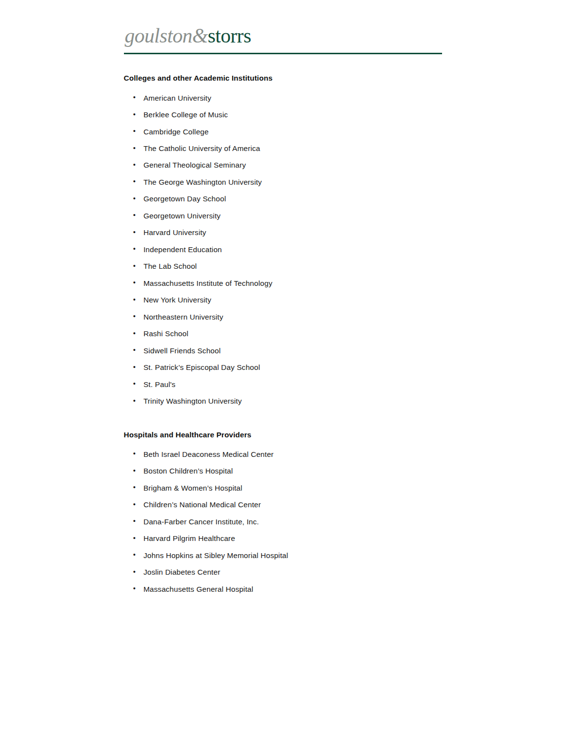goulston&storrs
Colleges and other Academic Institutions
American University
Berklee College of Music
Cambridge College
The Catholic University of America
General Theological Seminary
The George Washington University
Georgetown Day School
Georgetown University
Harvard University
Independent Education
The Lab School
Massachusetts Institute of Technology
New York University
Northeastern University
Rashi School
Sidwell Friends School
St. Patrick’s Episcopal Day School
St. Paul's
Trinity Washington University
Hospitals and Healthcare Providers
Beth Israel Deaconess Medical Center
Boston Children’s Hospital
Brigham & Women’s Hospital
Children’s National Medical Center
Dana-Farber Cancer Institute, Inc.
Harvard Pilgrim Healthcare
Johns Hopkins at Sibley Memorial Hospital
Joslin Diabetes Center
Massachusetts General Hospital